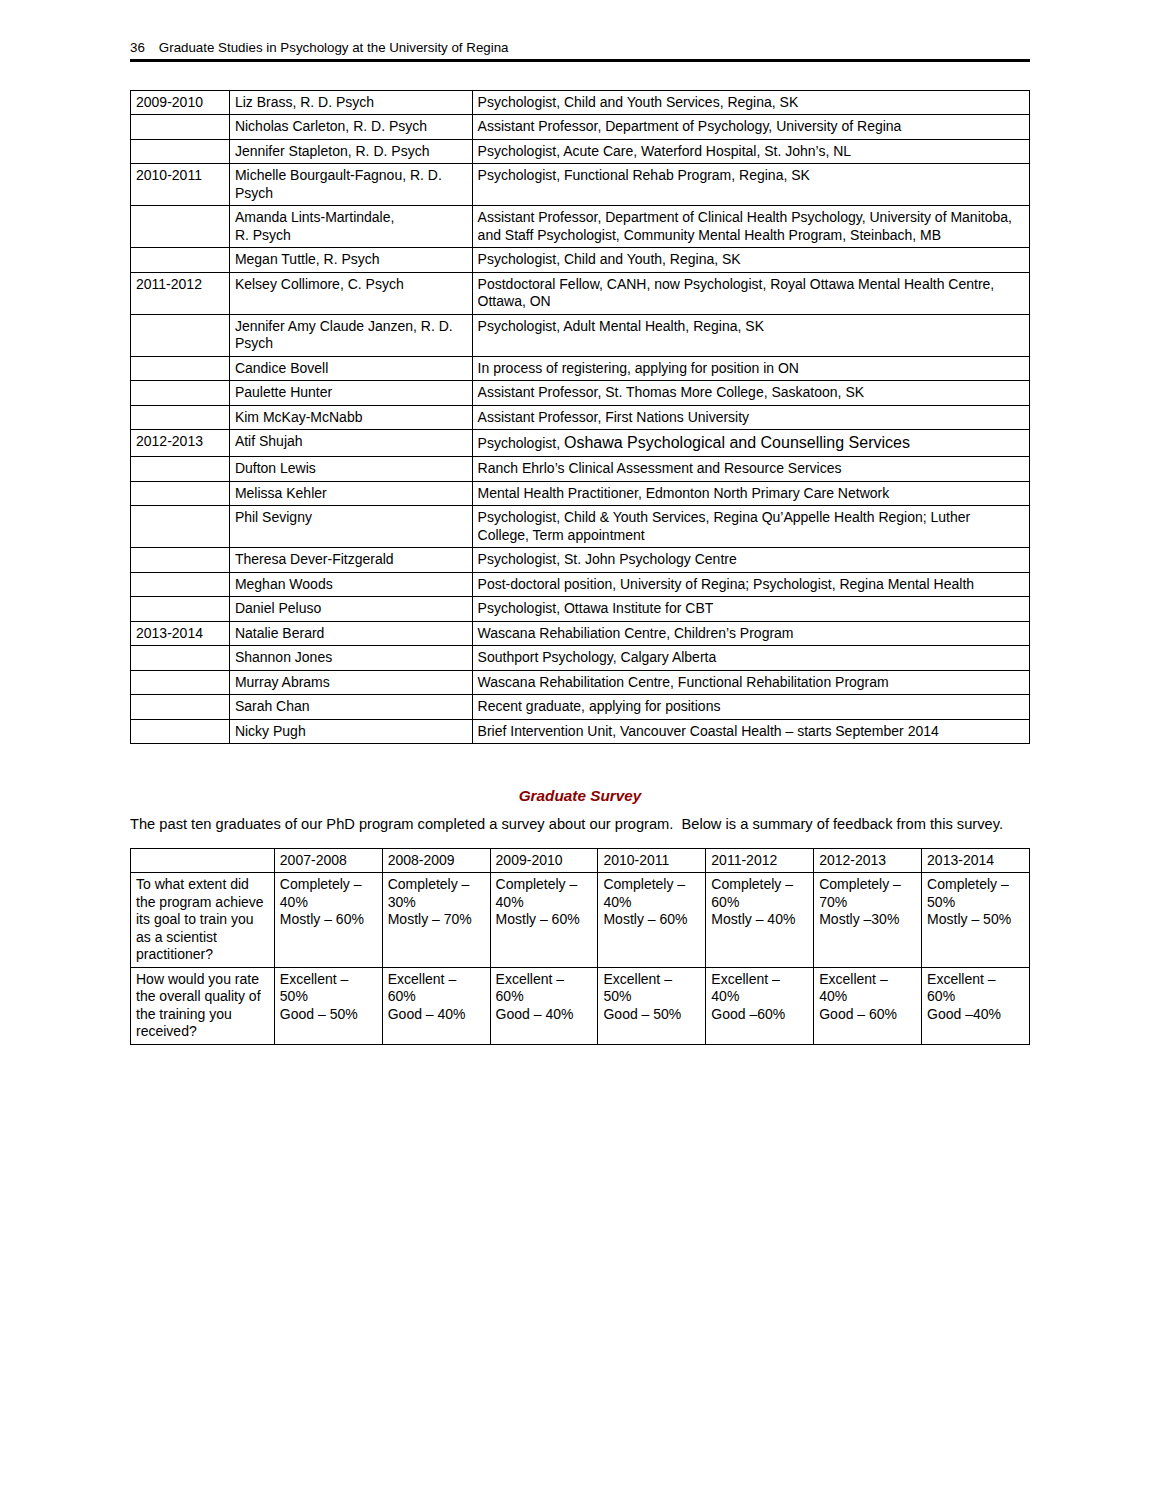36 Graduate Studies in Psychology at the University of Regina
| 2009-2010 | Liz Brass, R. D. Psych | Psychologist, Child and Youth Services, Regina, SK |
| | Nicholas Carleton, R. D. Psych | Assistant Professor, Department of Psychology, University of Regina |
| | Jennifer Stapleton, R. D. Psych | Psychologist, Acute Care, Waterford Hospital, St. John’s, NL |
| 2010-2011 | Michelle Bourgault-Fagnou, R. D. Psych | Psychologist, Functional Rehab Program, Regina, SK |
| | Amanda Lints-Martindale, R. Psych | Assistant Professor, Department of Clinical Health Psychology, University of Manitoba, and Staff Psychologist, Community Mental Health Program, Steinbach, MB |
| | Megan Tuttle, R. Psych | Psychologist, Child and Youth, Regina, SK |
| 2011-2012 | Kelsey Collimore, C. Psych | Postdoctoral Fellow, CANH, now Psychologist, Royal Ottawa Mental Health Centre, Ottawa, ON |
| | Jennifer Amy Claude Janzen, R. D. Psych | Psychologist, Adult Mental Health, Regina, SK |
| | Candice Bovell | In process of registering, applying for position in ON |
| | Paulette Hunter | Assistant Professor, St. Thomas More College, Saskatoon, SK |
| | Kim McKay-McNabb | Assistant Professor, First Nations University |
| 2012-2013 | Atif Shujah | Psychologist, Oshawa Psychological and Counselling Services |
| | Dufton Lewis | Ranch Ehrlo’s Clinical Assessment and Resource Services |
| | Melissa Kehler | Mental Health Practitioner, Edmonton North Primary Care Network |
| | Phil Sevigny | Psychologist, Child & Youth Services, Regina Qu’Appelle Health Region; Luther College, Term appointment |
| | Theresa Dever-Fitzgerald | Psychologist, St. John Psychology Centre |
| | Meghan Woods | Post-doctoral position, University of Regina; Psychologist, Regina Mental Health |
| | Daniel Peluso | Psychologist, Ottawa Institute for CBT |
| 2013-2014 | Natalie Berard | Wascana Rehabiliation Centre, Children’s Program |
| | Shannon Jones | Southport Psychology, Calgary Alberta |
| | Murray Abrams | Wascana Rehabilitation Centre, Functional Rehabilitation Program |
| | Sarah Chan | Recent graduate, applying for positions |
| | Nicky Pugh | Brief Intervention Unit, Vancouver Coastal Health – starts September 2014 |
Graduate Survey
The past ten graduates of our PhD program completed a survey about our program. Below is a summary of feedback from this survey.
| | 2007-2008 | 2008-2009 | 2009-2010 | 2010-2011 | 2011-2012 | 2012-2013 | 2013-2014 |
| To what extent did the program achieve its goal to train you as a scientist practitioner? | Completely – 40% Mostly – 60% | Completely – 30% Mostly – 70% | Completely – 40% Mostly – 60% | Completely – 40% Mostly – 60% | Completely – 60% Mostly – 40% | Completely – 70% Mostly –30% | Completely – 50% Mostly – 50% |
| How would you rate the overall quality of the training you received? | Excellent – 50% Good – 50% | Excellent – 60% Good – 40% | Excellent – 60% Good – 40% | Excellent – 50% Good – 50% | Excellent – 40% Good –60% | Excellent – 40% Good – 60% | Excellent – 60% Good –40% |